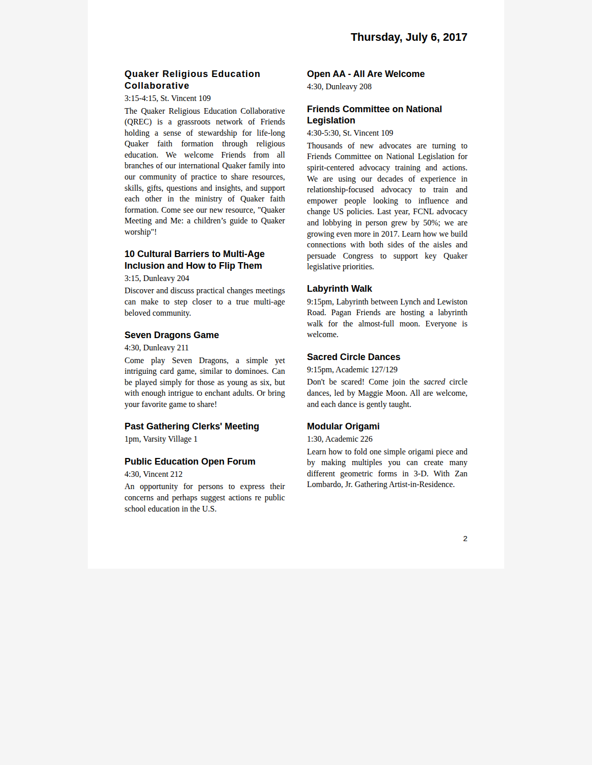Thursday, July 6, 2017
Quaker Religious Education Collaborative
3:15-4:15, St. Vincent 109
The Quaker Religious Education Collaborative (QREC) is a grassroots network of Friends holding a sense of stewardship for life-long Quaker faith formation through religious education. We welcome Friends from all branches of our international Quaker family into our community of practice to share resources, skills, gifts, questions and insights, and support each other in the ministry of Quaker faith formation. Come see our new resource, "Quaker Meeting and Me: a children’s guide to Quaker worship"!
10 Cultural Barriers to Multi-Age Inclusion and How to Flip Them
3:15, Dunleavy 204
Discover and discuss practical changes meetings can make to step closer to a true multi-age beloved community.
Seven Dragons Game
4:30, Dunleavy 211
Come play Seven Dragons, a simple yet intriguing card game, similar to dominoes. Can be played simply for those as young as six, but with enough intrigue to enchant adults. Or bring your favorite game to share!
Past Gathering Clerks' Meeting
1pm, Varsity Village 1
Public Education Open Forum
4:30, Vincent 212
An opportunity for persons to express their concerns and perhaps suggest actions re public school education in the U.S.
Open AA - All Are Welcome
4:30, Dunleavy 208
Friends Committee on National Legislation
4:30-5:30, St. Vincent 109
Thousands of new advocates are turning to Friends Committee on National Legislation for spirit-centered advocacy training and actions. We are using our decades of experience in relationship-focused advocacy to train and empower people looking to influence and change US policies. Last year, FCNL advocacy and lobbying in person grew by 50%; we are growing even more in 2017. Learn how we build connections with both sides of the aisles and persuade Congress to support key Quaker legislative priorities.
Labyrinth Walk
9:15pm, Labyrinth between Lynch and Lewiston Road. Pagan Friends are hosting a labyrinth walk for the almost-full moon. Everyone is welcome.
Sacred Circle Dances
9:15pm, Academic 127/129
Don't be scared! Come join the sacred circle dances, led by Maggie Moon. All are welcome, and each dance is gently taught.
Modular Origami
1:30, Academic 226
Learn how to fold one simple origami piece and by making multiples you can create many different geometric forms in 3-D. With Zan Lombardo, Jr. Gathering Artist-in-Residence.
2